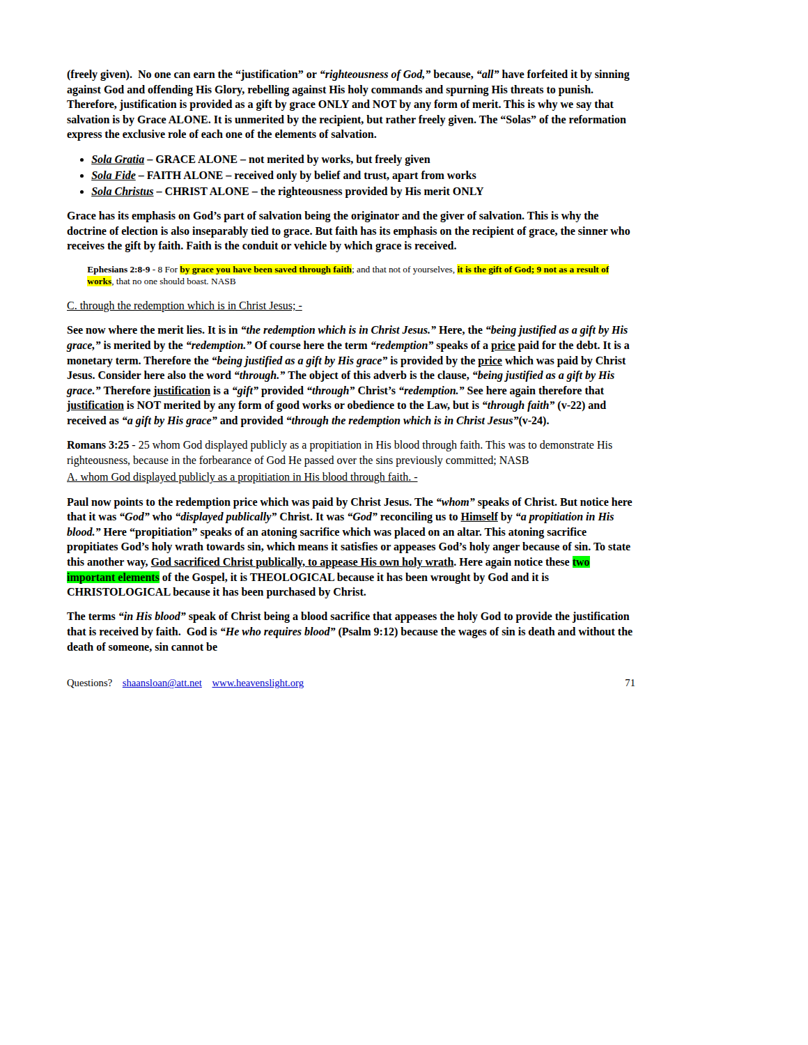(freely given). No one can earn the “justification” or “righteousness of God,” because, “all” have forfeited it by sinning against God and offending His Glory, rebelling against His holy commands and spurning His threats to punish. Therefore, justification is provided as a gift by grace ONLY and NOT by any form of merit. This is why we say that salvation is by Grace ALONE. It is unmerited by the recipient, but rather freely given. The “Solas” of the reformation express the exclusive role of each one of the elements of salvation.
Sola Gratia – GRACE ALONE – not merited by works, but freely given
Sola Fide – FAITH ALONE – received only by belief and trust, apart from works
Sola Christus – CHRIST ALONE – the righteousness provided by His merit ONLY
Grace has its emphasis on God’s part of salvation being the originator and the giver of salvation. This is why the doctrine of election is also inseparably tied to grace. But faith has its emphasis on the recipient of grace, the sinner who receives the gift by faith. Faith is the conduit or vehicle by which grace is received.
Ephesians 2:8-9 - 8 For by grace you have been saved through faith; and that not of yourselves, it is the gift of God; 9 not as a result of works, that no one should boast. NASB
C. through the redemption which is in Christ Jesus; -
See now where the merit lies. It is in “the redemption which is in Christ Jesus.” Here, the “being justified as a gift by His grace,” is merited by the “redemption.” Of course here the term “redemption” speaks of a price paid for the debt. It is a monetary term. Therefore the “being justified as a gift by His grace” is provided by the price which was paid by Christ Jesus. Consider here also the word “through.” The object of this adverb is the clause, “being justified as a gift by His grace.” Therefore justification is a “gift” provided “through” Christ’s “redemption.” See here again therefore that justification is NOT merited by any form of good works or obedience to the Law, but is “through faith” (v-22) and received as “a gift by His grace” and provided “through the redemption which is in Christ Jesus”(v-24).
Romans 3:25 - 25 whom God displayed publicly as a propitiation in His blood through faith. This was to demonstrate His righteousness, because in the forbearance of God He passed over the sins previously committed; NASB
A. whom God displayed publicly as a propitiation in His blood through faith. -
Paul now points to the redemption price which was paid by Christ Jesus. The “whom” speaks of Christ. But notice here that it was “God” who “displayed publically” Christ. It was “God” reconciling us to Himself by “a propitiation in His blood.” Here “propitiation” speaks of an atoning sacrifice which was placed on an altar. This atoning sacrifice propitiates God’s holy wrath towards sin, which means it satisfies or appeases God’s holy anger because of sin. To state this another way, God sacrificed Christ publically, to appease His own holy wrath. Here again notice these two important elements of the Gospel, it is THEOLOGICAL because it has been wrought by God and it is CHRISTOLOGICAL because it has been purchased by Christ.
The terms “in His blood” speak of Christ being a blood sacrifice that appeases the holy God to provide the justification that is received by faith. God is “He who requires blood” (Psalm 9:12) because the wages of sin is death and without the death of someone, sin cannot be
Questions? shaansloan@att.net www.heavenslight.org 71